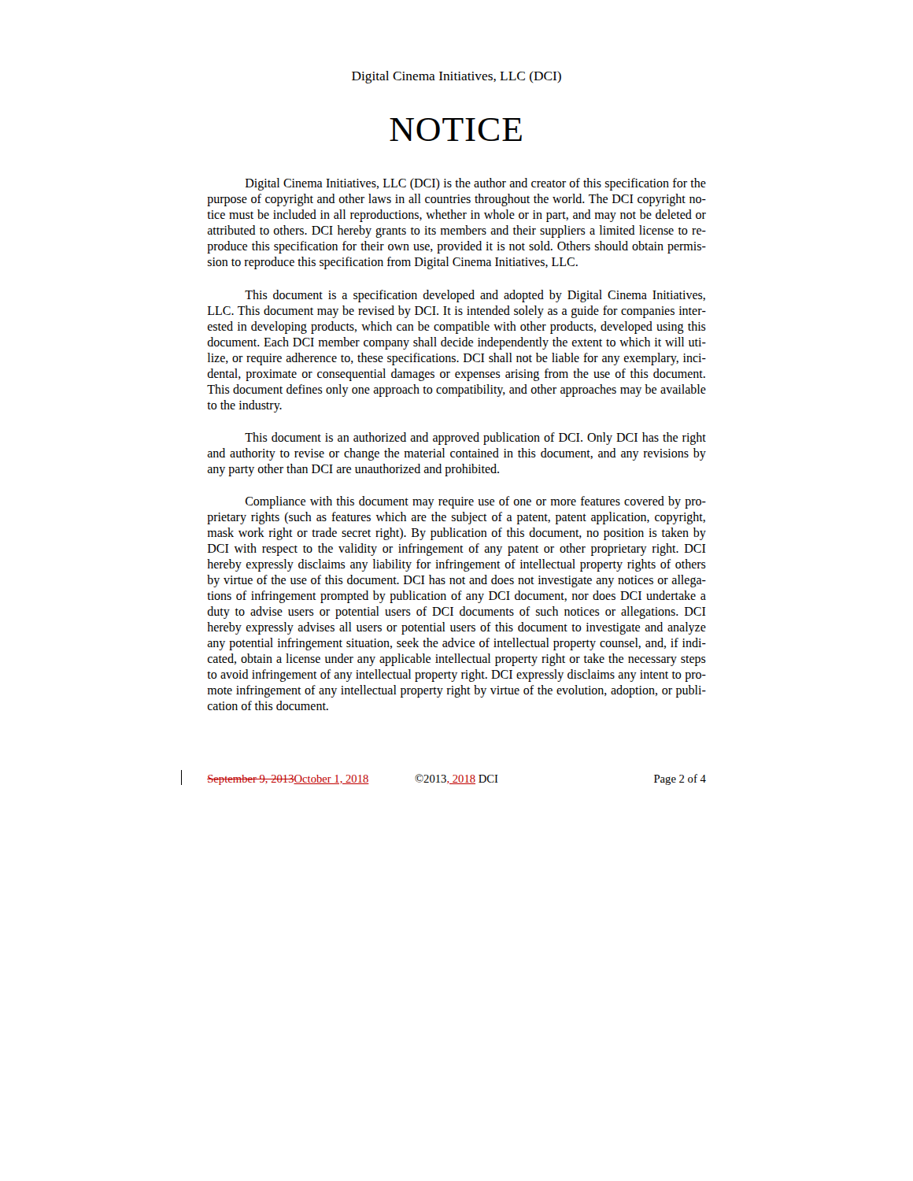Digital Cinema Initiatives, LLC (DCI)
NOTICE
Digital Cinema Initiatives, LLC (DCI) is the author and creator of this specification for the purpose of copyright and other laws in all countries throughout the world. The DCI copyright notice must be included in all reproductions, whether in whole or in part, and may not be deleted or attributed to others. DCI hereby grants to its members and their suppliers a limited license to reproduce this specification for their own use, provided it is not sold. Others should obtain permission to reproduce this specification from Digital Cinema Initiatives, LLC.
This document is a specification developed and adopted by Digital Cinema Initiatives, LLC. This document may be revised by DCI. It is intended solely as a guide for companies interested in developing products, which can be compatible with other products, developed using this document. Each DCI member company shall decide independently the extent to which it will utilize, or require adherence to, these specifications. DCI shall not be liable for any exemplary, incidental, proximate or consequential damages or expenses arising from the use of this document. This document defines only one approach to compatibility, and other approaches may be available to the industry.
This document is an authorized and approved publication of DCI. Only DCI has the right and authority to revise or change the material contained in this document, and any revisions by any party other than DCI are unauthorized and prohibited.
Compliance with this document may require use of one or more features covered by proprietary rights (such as features which are the subject of a patent, patent application, copyright, mask work right or trade secret right). By publication of this document, no position is taken by DCI with respect to the validity or infringement of any patent or other proprietary right. DCI hereby expressly disclaims any liability for infringement of intellectual property rights of others by virtue of the use of this document. DCI has not and does not investigate any notices or allegations of infringement prompted by publication of any DCI document, nor does DCI undertake a duty to advise users or potential users of DCI documents of such notices or allegations. DCI hereby expressly advises all users or potential users of this document to investigate and analyze any potential infringement situation, seek the advice of intellectual property counsel, and, if indicated, obtain a license under any applicable intellectual property right or take the necessary steps to avoid infringement of any intellectual property right. DCI expressly disclaims any intent to promote infringement of any intellectual property right by virtue of the evolution, adoption, or publication of this document.
September 9, 2013 October 1, 2018
©2013, 2018 DCI
Page 2 of 4